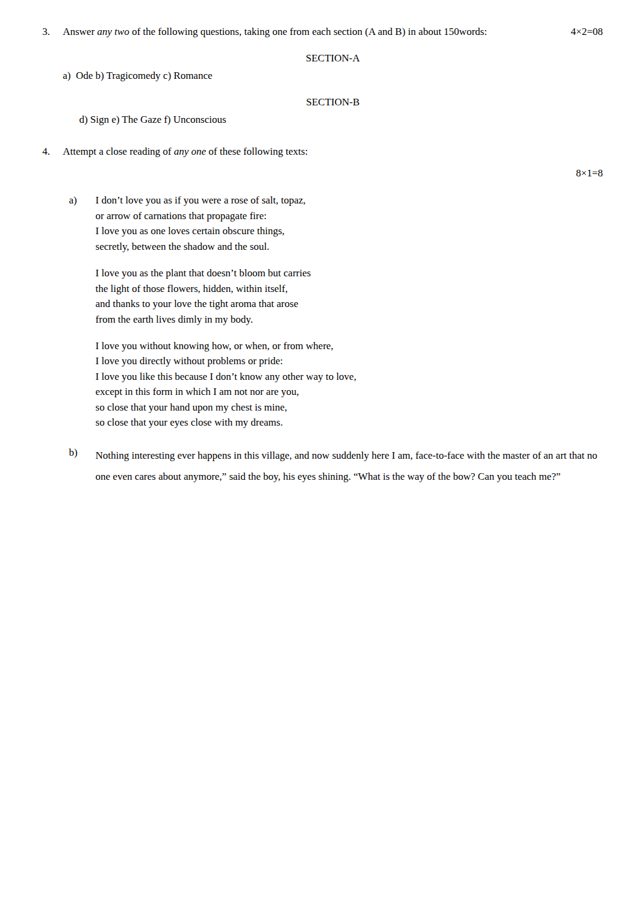Answer any two of the following questions, taking one from each section (A and B) in about 150words: 4×2=08
SECTION-A
a) Ode b) Tragicomedy c) Romance
SECTION-B
d) Sign e) The Gaze f) Unconscious
Attempt a close reading of any one of these following texts:
8×1=8
a)
I don’t love you as if you were a rose of salt, topaz,
or arrow of carnations that propagate fire:
I love you as one loves certain obscure things,
secretly, between the shadow and the soul.
I love you as the plant that doesn’t bloom but carries
the light of those flowers, hidden, within itself,
and thanks to your love the tight aroma that arose
from the earth lives dimly in my body.
I love you without knowing how, or when, or from where,
I love you directly without problems or pride:
I love you like this because I don’t know any other way to love,
except in this form in which I am not nor are you,
so close that your hand upon my chest is mine,
so close that your eyes close with my dreams.
b)
Nothing interesting ever happens in this village, and now suddenly here I am, face-to-face with the master of an art that no one even cares about anymore,” said the boy, his eyes shining. “What is the way of the bow? Can you teach me?”